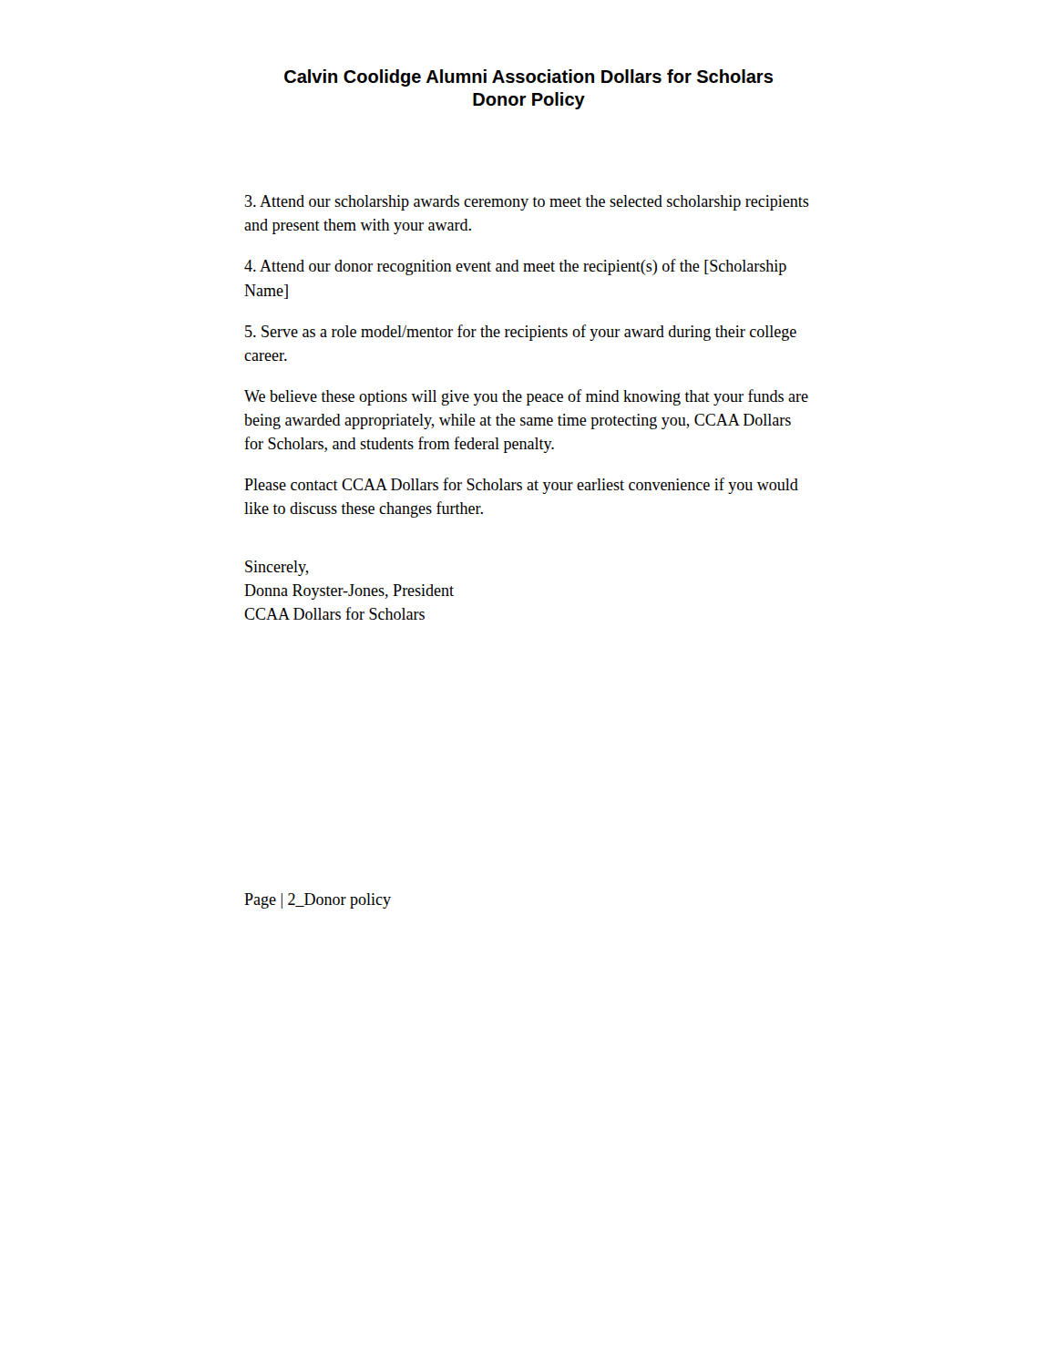Calvin Coolidge Alumni Association Dollars for Scholars Donor Policy
3. Attend our scholarship awards ceremony to meet the selected scholarship recipients and present them with your award.
4. Attend our donor recognition event and meet the recipient(s) of the [Scholarship Name]
5. Serve as a role model/mentor for the recipients of your award during their college career.
We believe these options will give you the peace of mind knowing that your funds are being awarded appropriately, while at the same time protecting you, CCAA Dollars for Scholars, and students from federal penalty.
Please contact CCAA Dollars for Scholars at your earliest convenience if you would like to discuss these changes further.
Sincerely,
Donna Royster-Jones, President
CCAA Dollars for Scholars
Page | 2_Donor policy